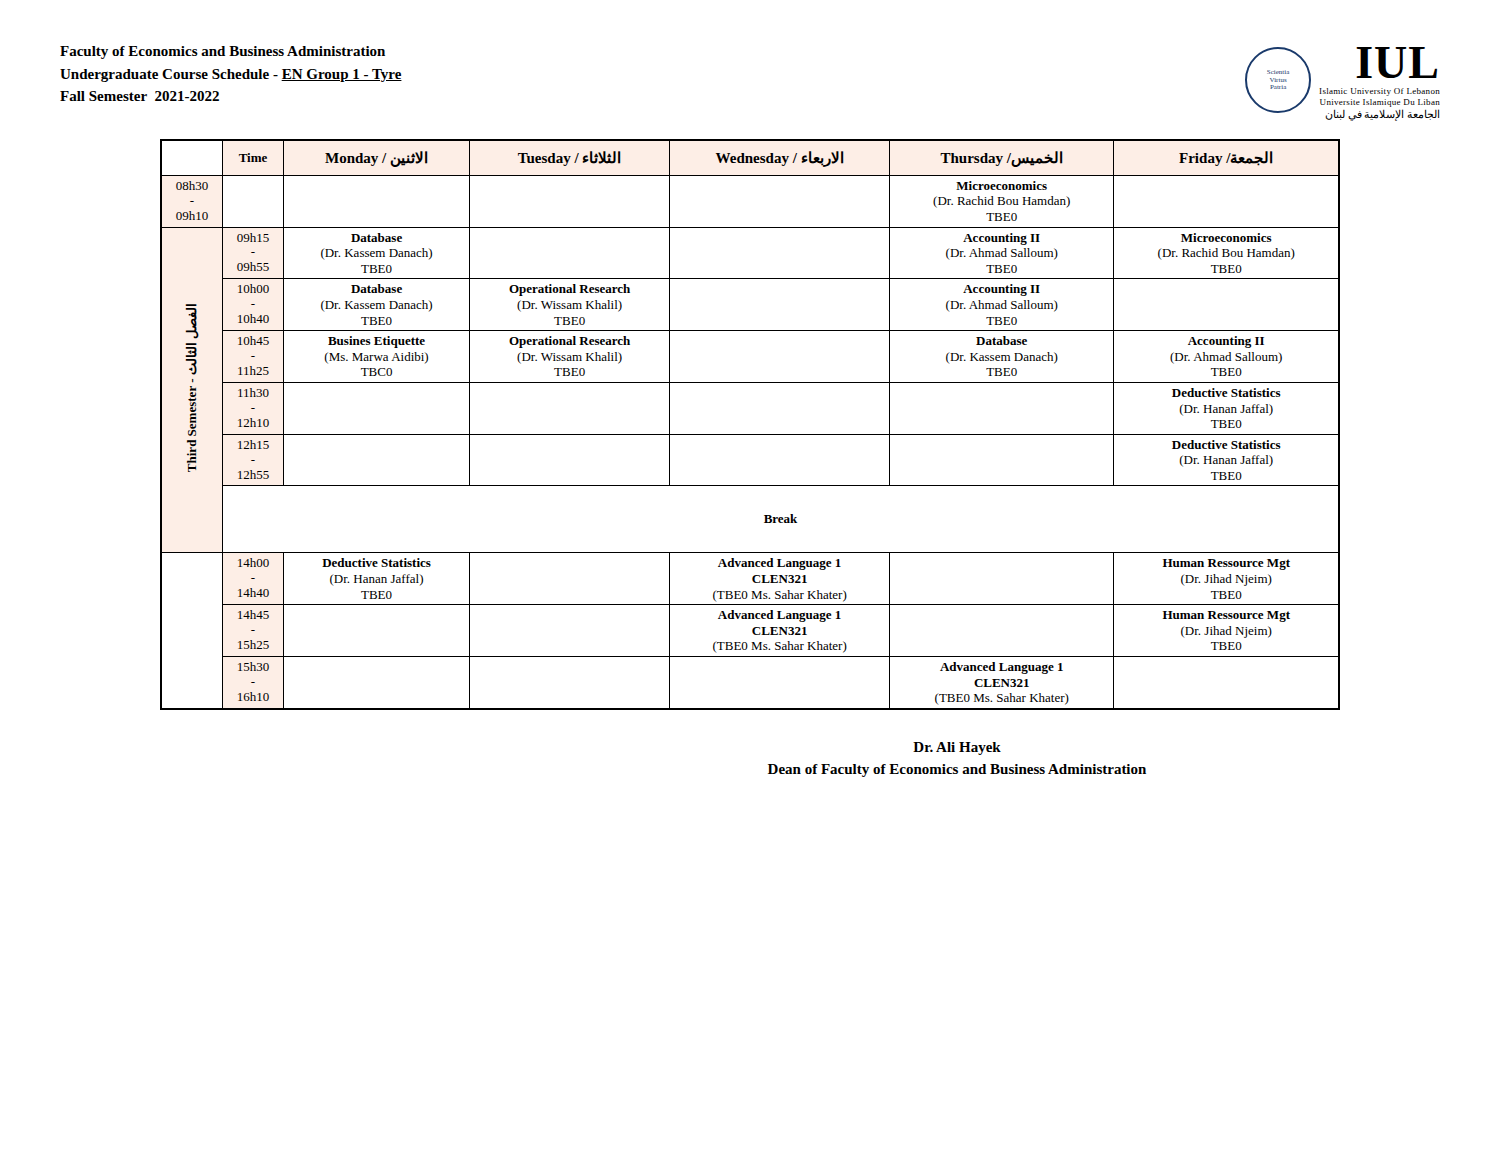Faculty of Economics and Business Administration
Undergraduate Course Schedule - EN Group 1 - Tyre
Fall Semester 2021-2022
Scientia Virtus Patria
IUL
Islamic University Of Lebanon
Universite Islamique Du Liban
الجامعة الإسلامية في لبنان
| | Time | Monday / الاثنين | Tuesday / الثلاثاء | Wednesday / الاربعاء | Thursday /الخميس | Friday /الجمعة |
| --- | --- | --- | --- | --- | --- | --- |
| 08h30 - 09h10 | | | | | Microeconomics (Dr. Rachid Bou Hamdan) TBE0 |
| Third Semester - الفصل الثالث | 09h15 - 09h55 | Database (Dr. Kassem Danach) TBE0 | | | Accounting II (Dr. Ahmad Salloum) TBE0 | Microeconomics (Dr. Rachid Bou Hamdan) TBE0 |
| 10h00 - 10h40 | Database (Dr. Kassem Danach) TBE0 | Operational Research (Dr. Wissam Khalil) TBE0 | | Accounting II (Dr. Ahmad Salloum) TBE0 | |
| 10h45 - 11h25 | Busines Etiquette (Ms. Marwa Aidibi) TBC0 | Operational Research (Dr. Wissam Khalil) TBE0 | | Database (Dr. Kassem Danach) TBE0 | Accounting II (Dr. Ahmad Salloum) TBE0 |
| 11h30 - 12h10 | | | | | Deductive Statistics (Dr. Hanan Jaffal) TBE0 |
| 12h15 - 12h55 | | | | | Deductive Statistics (Dr. Hanan Jaffal) TBE0 |
| Break |
| | 14h00 - 14h40 | Deductive Statistics (Dr. Hanan Jaffal) TBE0 | | Advanced Language 1 CLEN321 (TBE0 Ms. Sahar Khater) | | Human Ressource Mgt (Dr. Jihad Njeim) TBE0 |
| 14h45 - 15h25 | | | Advanced Language 1 CLEN321 (TBE0 Ms. Sahar Khater) | | Human Ressource Mgt (Dr. Jihad Njeim) TBE0 |
| 15h30 - 16h10 | | | | Advanced Language 1 CLEN321 (TBE0 Ms. Sahar Khater) | |
Dr. Ali Hayek
Dean of Faculty of Economics and Business Administration